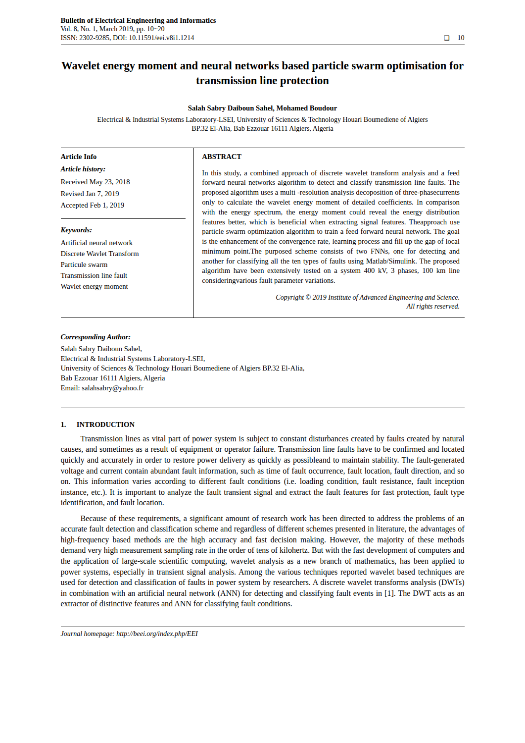Bulletin of Electrical Engineering and Informatics
Vol. 8, No. 1, March 2019, pp. 10~20
ISSN: 2302-9285, DOI: 10.11591/eei.v8i1.1214
❑ 10
Wavelet energy moment and neural networks based particle swarm optimisation for transmission line protection
Salah Sabry Daiboun Sahel, Mohamed Boudour
Electrical & Industrial Systems Laboratory-LSEI, University of Sciences & Technology Houari Boumediene of Algiers
BP.32 El-Alia, Bab Ezzouar 16111 Algiers, Algeria
| Article Info Article history: Received May 23, 2018 Revised Jan 7, 2019 Accepted Feb 1, 2019 Keywords: Artificial neural network Discrete Wavlet Transform Particule swarm Transmission line fault Wavlet energy moment | ABSTRACT In this study, a combined approach of discrete wavelet transform analysis and a feed forward neural networks algorithm to detect and classify transmission line faults. The proposed algorithm uses a multi -resolution analysis decoposition of three-phasecurrents only to calculate the wavelet energy moment of detailed coefficients. In comparison with the energy spectrum, the energy moment could reveal the energy distribution features better, which is beneficial when extracting signal features. Theapproach use particle swarm optimization algorithm to train a feed forward neural network. The goal is the enhancement of the convergence rate, learning process and fill up the gap of local minimum point.The purposed scheme consists of two FNNs, one for detecting and another for classifying all the ten types of faults using Matlab/Simulink. The proposed algorithm have been extensively tested on a system 400 kV, 3 phases, 100 km line consideringvarious fault parameter variations. Copyright © 2019 Institute of Advanced Engineering and Science. All rights reserved. |
Corresponding Author:
Salah Sabry Daiboun Sahel,
Electrical & Industrial Systems Laboratory-LSEI,
University of Sciences & Technology Houari Boumediene of Algiers BP.32 El-Alia,
Bab Ezzouar 16111 Algiers, Algeria
Email: salahsabry@yahoo.fr
1. INTRODUCTION
Transmission lines as vital part of power system is subject to constant disturbances created by faults created by natural causes, and sometimes as a result of equipment or operator failure. Transmission line faults have to be confirmed and located quickly and accurately in order to restore power delivery as quickly as possibleand to maintain stability. The fault-generated voltage and current contain abundant fault information, such as time of fault occurrence, fault location, fault direction, and so on. This information varies according to different fault conditions (i.e. loading condition, fault resistance, fault inception instance, etc.). It is important to analyze the fault transient signal and extract the fault features for fast protection, fault type identification, and fault location.
Because of these requirements, a significant amount of research work has been directed to address the problems of an accurate fault detection and classification scheme and regardless of different schemes presented in literature, the advantages of high-frequency based methods are the high accuracy and fast decision making. However, the majority of these methods demand very high measurement sampling rate in the order of tens of kilohertz. But with the fast development of computers and the application of large-scale scientific computing, wavelet analysis as a new branch of mathematics, has been applied to power systems, especially in transient signal analysis. Among the various techniques reported wavelet based techniques are used for detection and classification of faults in power system by researchers. A discrete wavelet transforms analysis (DWTs) in combination with an artificial neural network (ANN) for detecting and classifying fault events in [1]. The DWT acts as an extractor of distinctive features and ANN for classifying fault conditions.
Journal homepage: http://beei.org/index.php/EEI